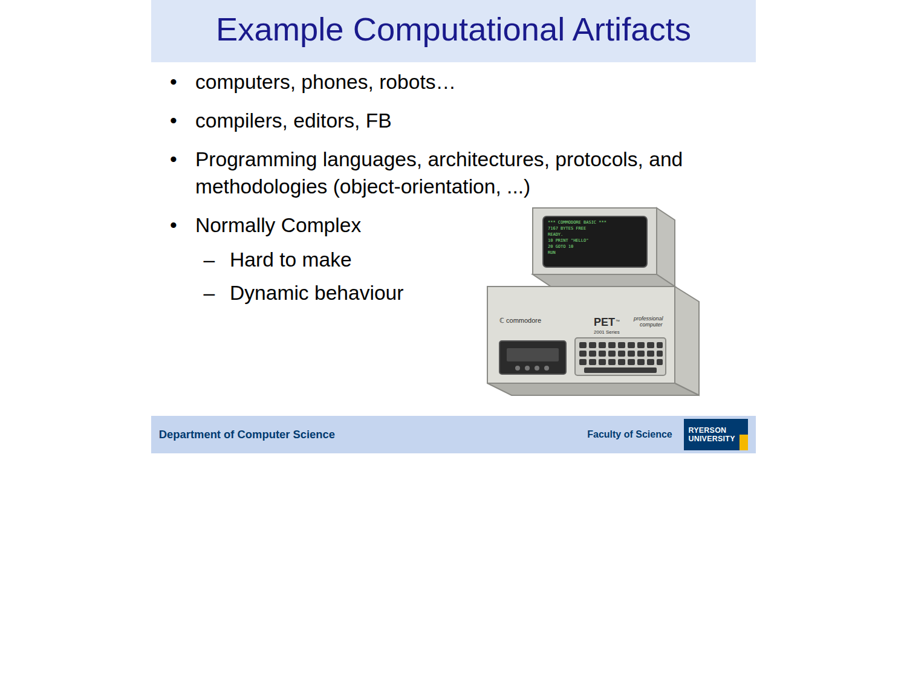Example Computational Artifacts
computers, phones, robots…
compilers, editors, FB
Programming languages, architectures, protocols, and methodologies (object-orientation, ...)
Normally Complex
Hard to make
Dynamic behaviour
*** COMMODORE BASIC *** 7167 BYTES FREE READY. 10 PRINT "HELLO" 20 GOTO 10 RUN PET ™ professional computer ℂ commodore 2001 Series
Department of Computer Science
Faculty of Science
Ryerson University